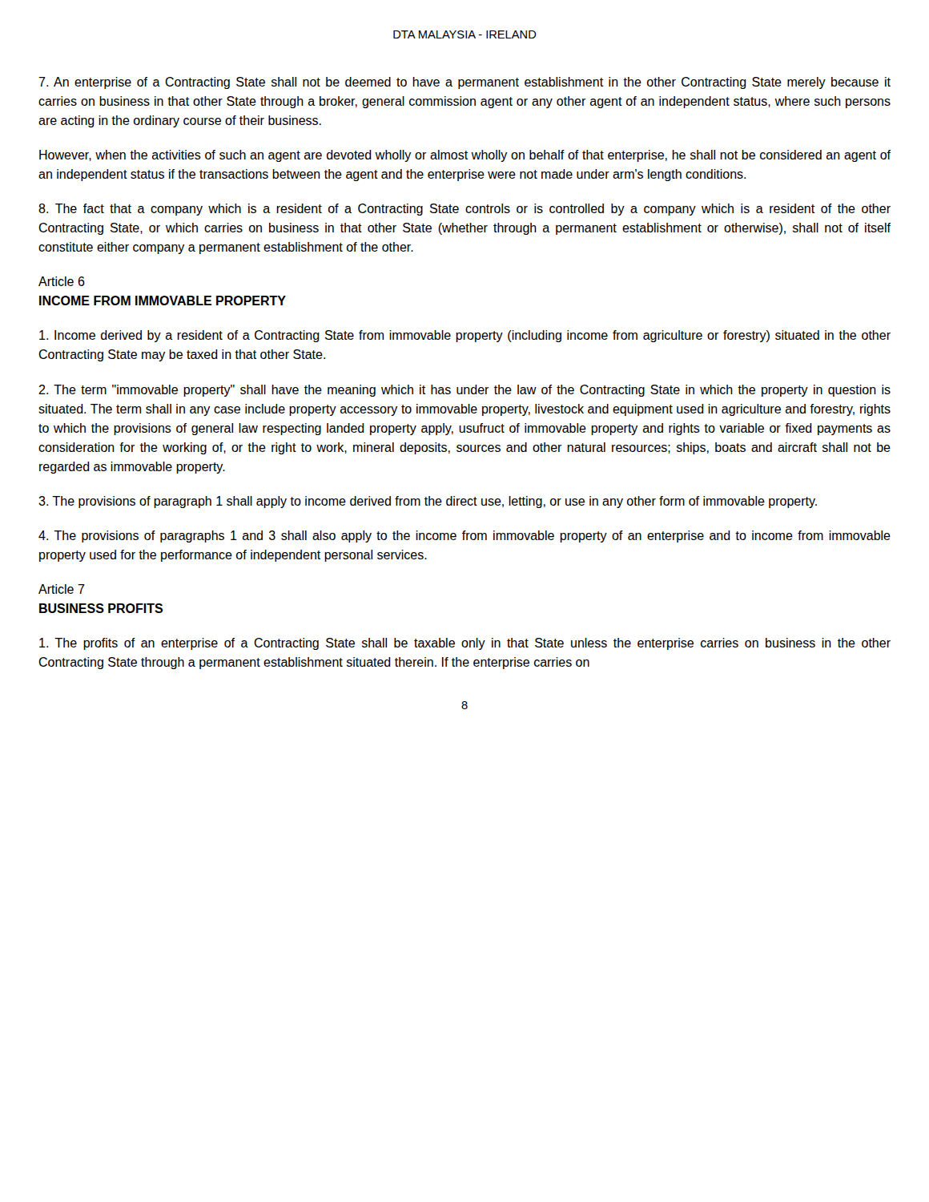DTA MALAYSIA - IRELAND
7. An enterprise of a Contracting State shall not be deemed to have a permanent establishment in the other Contracting State merely because it carries on business in that other State through a broker, general commission agent or any other agent of an independent status, where such persons are acting in the ordinary course of their business.
However, when the activities of such an agent are devoted wholly or almost wholly on behalf of that enterprise, he shall not be considered an agent of an independent status if the transactions between the agent and the enterprise were not made under arm's length conditions.
8. The fact that a company which is a resident of a Contracting State controls or is controlled by a company which is a resident of the other Contracting State, or which carries on business in that other State (whether through a permanent establishment or otherwise), shall not of itself constitute either company a permanent establishment of the other.
Article 6
INCOME FROM IMMOVABLE PROPERTY
1. Income derived by a resident of a Contracting State from immovable property (including income from agriculture or forestry) situated in the other Contracting State may be taxed in that other State.
2. The term "immovable property" shall have the meaning which it has under the law of the Contracting State in which the property in question is situated. The term shall in any case include property accessory to immovable property, livestock and equipment used in agriculture and forestry, rights to which the provisions of general law respecting landed property apply, usufruct of immovable property and rights to variable or fixed payments as consideration for the working of, or the right to work, mineral deposits, sources and other natural resources; ships, boats and aircraft shall not be regarded as immovable property.
3. The provisions of paragraph 1 shall apply to income derived from the direct use, letting, or use in any other form of immovable property.
4. The provisions of paragraphs 1 and 3 shall also apply to the income from immovable property of an enterprise and to income from immovable property used for the performance of independent personal services.
Article 7
BUSINESS PROFITS
1. The profits of an enterprise of a Contracting State shall be taxable only in that State unless the enterprise carries on business in the other Contracting State through a permanent establishment situated therein. If the enterprise carries on
8